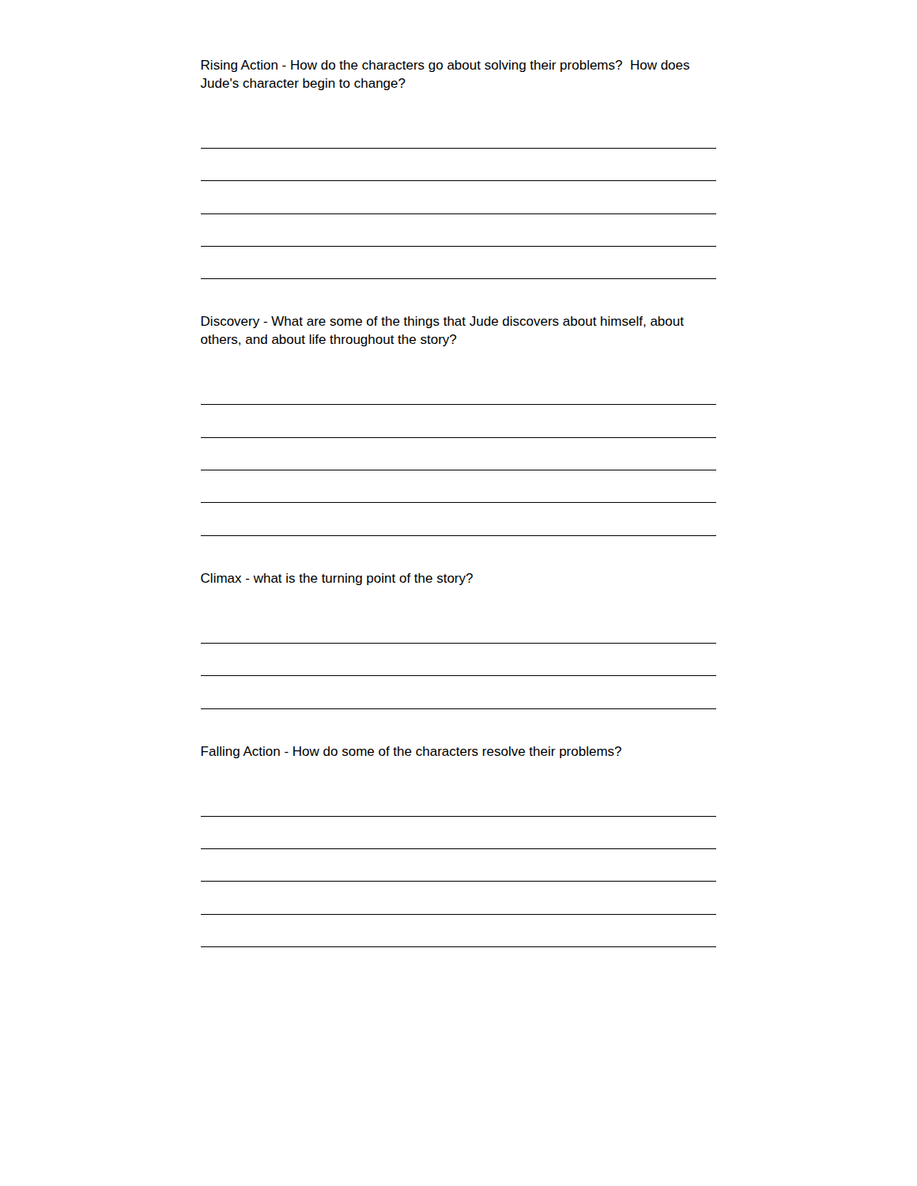Rising Action - How do the characters go about solving their problems? How does Jude's character begin to change?
Discovery - What are some of the things that Jude discovers about himself, about others, and about life throughout the story?
Climax - what is the turning point of the story?
Falling Action - How do some of the characters resolve their problems?